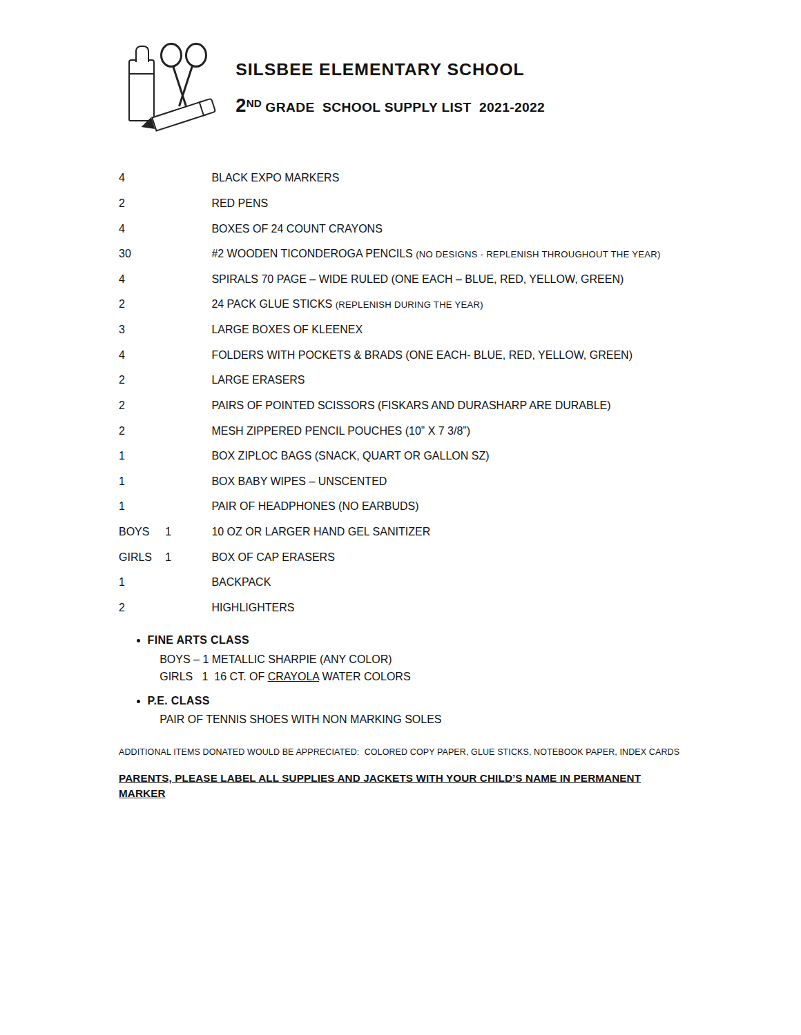SILSBEE ELEMENTARY SCHOOL
2ND GRADE SCHOOL SUPPLY LIST 2021-2022
| 4 | | BLACK EXPO MARKERS |
| 2 | | RED PENS |
| 4 | | BOXES OF 24 COUNT CRAYONS |
| 30 | | #2 WOODEN TICONDEROGA PENCILS (NO DESIGNS - REPLENISH THROUGHOUT THE YEAR) |
| 4 | | SPIRALS 70 PAGE – WIDE RULED (ONE EACH – BLUE, RED, YELLOW, GREEN) |
| 2 | | 24 PACK GLUE STICKS (REPLENISH DURING THE YEAR) |
| 3 | | LARGE BOXES OF KLEENEX |
| 4 | | FOLDERS WITH POCKETS & BRADS (ONE EACH- BLUE, RED, YELLOW, GREEN) |
| 2 | | LARGE ERASERS |
| 2 | | PAIRS OF POINTED SCISSORS (FISKARS AND DURASHARP ARE DURABLE) |
| 2 | | MESH ZIPPERED PENCIL POUCHES (10” X 7 3/8”) |
| 1 | | BOX ZIPLOC BAGS (SNACK, QUART OR GALLON SZ) |
| 1 | | BOX BABY WIPES – UNSCENTED |
| 1 | | PAIR OF HEADPHONES (NO EARBUDS) |
| BOYS | 1 | 10 OZ OR LARGER HAND GEL SANITIZER |
| GIRLS | 1 | BOX OF CAP ERASERS |
| 1 | | BACKPACK |
| 2 | | HIGHLIGHTERS |
FINE ARTS CLASS
BOYS – 1 METALLIC SHARPIE (ANY COLOR)
GIRLS 1 16 CT. OF CRAYOLA WATER COLORS
P.E. CLASS
PAIR OF TENNIS SHOES WITH NON MARKING SOLES
ADDITIONAL ITEMS DONATED WOULD BE APPRECIATED: COLORED COPY PAPER, GLUE STICKS, NOTEBOOK PAPER, INDEX CARDS
PARENTS, PLEASE LABEL ALL SUPPLIES AND JACKETS WITH YOUR CHILD’S NAME IN PERMANENT MARKER